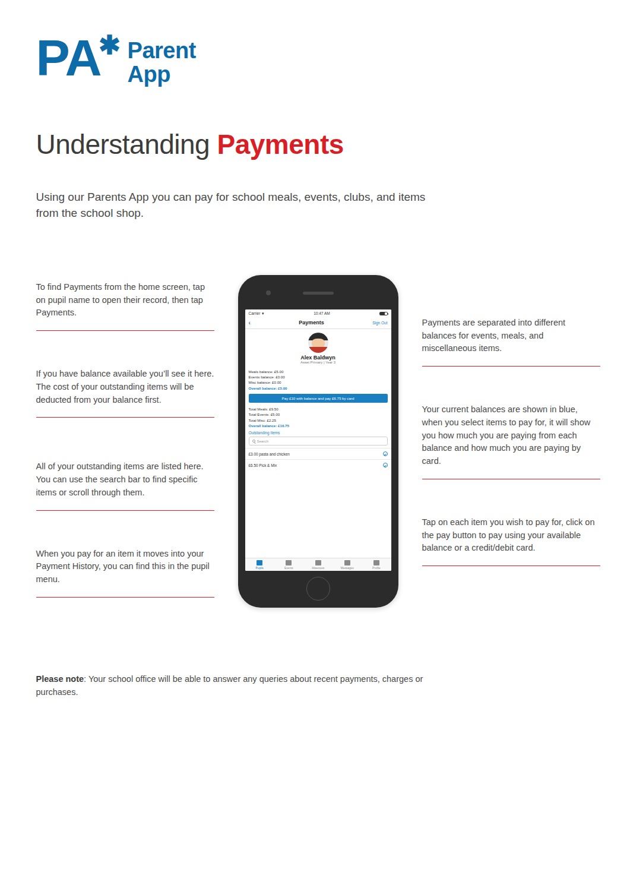PA✱
Parent
App
Understanding Payments
Using our Parents App you can pay for school meals, events, clubs, and items from the school shop.
To find Payments from the home screen, tap on pupil name to open their record, then tap Payments.
If you have balance available you’ll see it here. The cost of your outstanding items will be deducted from your balance first.
All of your outstanding items are listed here. You can use the search bar to find specific items or scroll through them.
When you pay for an item it moves into your Payment History, you can find this in the pupil menu.
Carrier▾
10:47 AM
‹
Payments
Sign Out
Alex Baldwyn
Asset Primary | Year 3
Meals balance: £5.00
Events balance: £0.00
Misc balance: £0.00
Overall balance: £5.00
Pay £10 with balance and pay £6.75 by card
Total Meals: £9.50
Total Events: £5.00
Total Misc: £2.25
Overall balance: £16.75
Outstanding Items
Search
£3.00 pasta and chicken
£6.50 Pick & Mix
Pupils
Events
Absences
Messages
Profile
Payments are separated into different balances for events, meals, and miscellaneous items.
Your current balances are shown in blue, when you select items to pay for, it will show you how much you are paying from each balance and how much you are paying by card.
Tap on each item you wish to pay for, click on the pay button to pay using your available balance or a credit/debit card.
Please note: Your school office will be able to answer any queries about recent payments, charges or purchases.